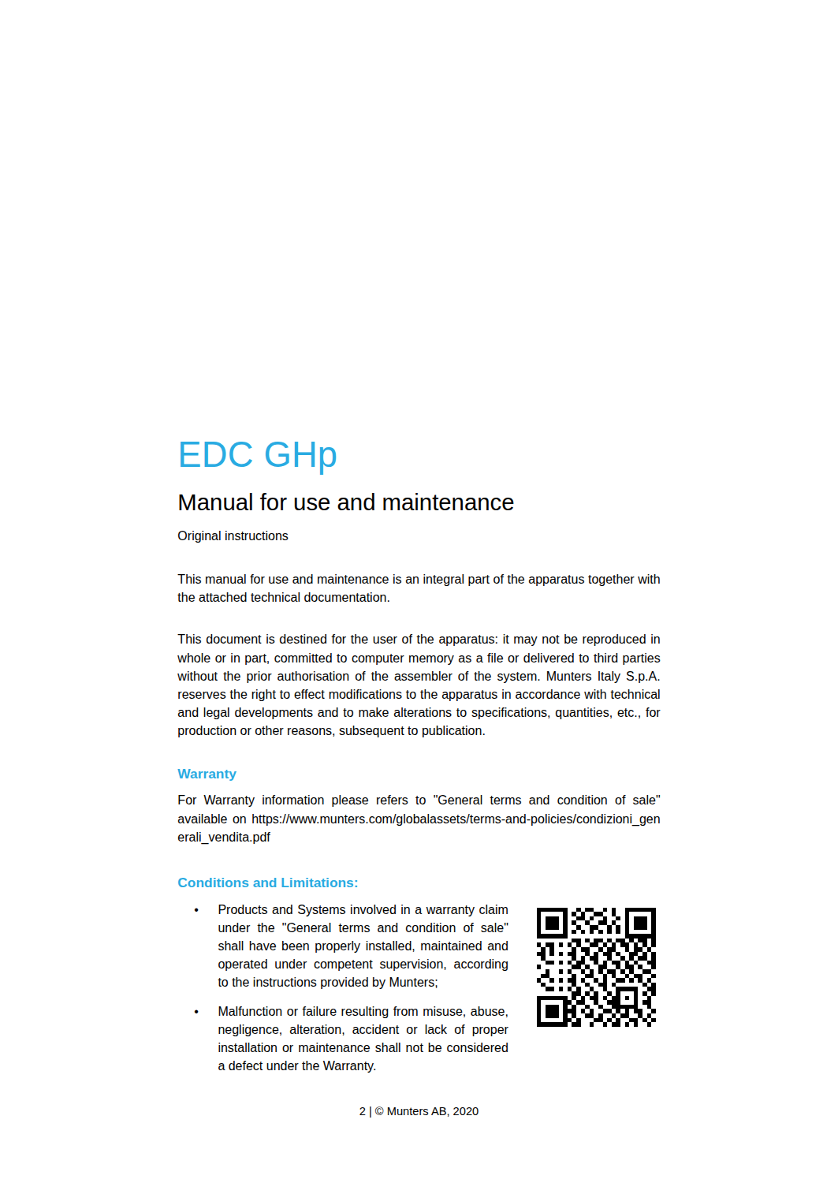EDC GHp
Manual for use and maintenance
Original instructions
This manual for use and maintenance is an integral part of the apparatus together with the attached technical documentation.
This document is destined for the user of the apparatus: it may not be reproduced in whole or in part, committed to computer memory as a file or delivered to third parties without the prior authorisation of the assembler of the system. Munters Italy S.p.A. reserves the right to effect modifications to the apparatus in accordance with technical and legal developments and to make alterations to specifications, quantities, etc., for production or other reasons, subsequent to publication.
Warranty
For Warranty information please refers to "General terms and condition of sale" available on https://www.munters.com/globalassets/terms-and-policies/condizioni_generali_vendita.pdf
Conditions and Limitations:
Products and Systems involved in a warranty claim under the "General terms and condition of sale" shall have been properly installed, maintained and operated under competent supervision, according to the instructions provided by Munters;
Malfunction or failure resulting from misuse, abuse, negligence, alteration, accident or lack of proper installation or maintenance shall not be considered a defect under the Warranty.
2 | © Munters AB, 2020